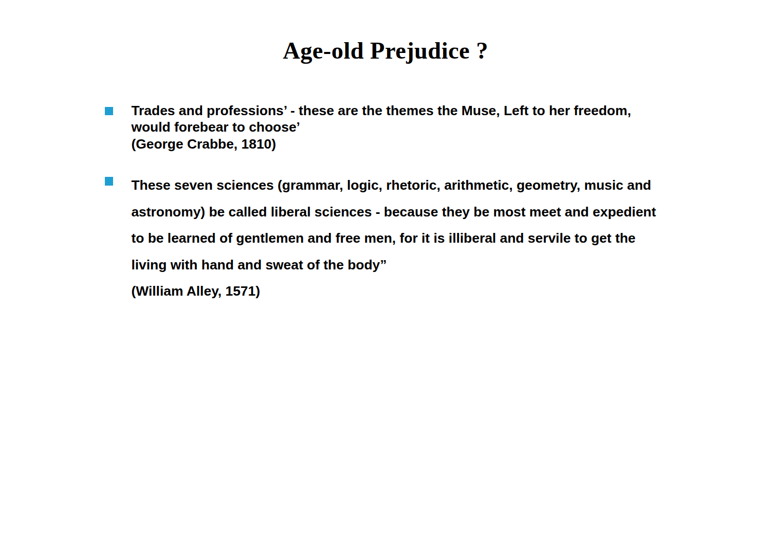Age-old Prejudice ?
Trades and professions’ - these are the themes the Muse, Left to her freedom, would forebear to choose’
(George Crabbe, 1810)
These seven sciences (grammar, logic, rhetoric, arithmetic, geometry, music and astronomy) be called liberal sciences - because they be most meet and expedient to be learned of gentlemen and free men, for it is illiberal and servile to get the living with hand and sweat of the body” (William Alley, 1571)